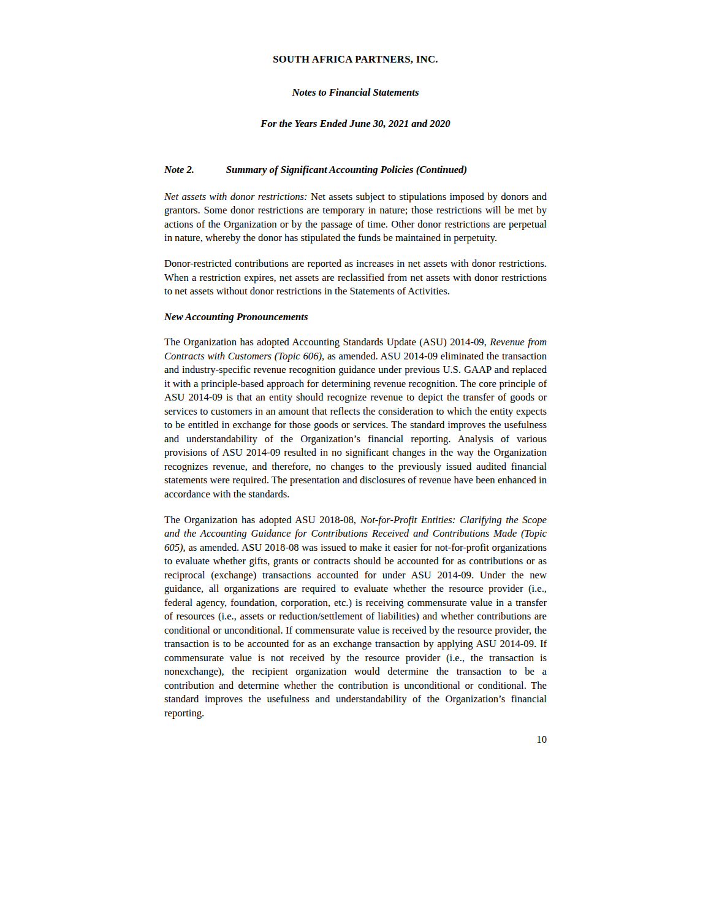SOUTH AFRICA PARTNERS, INC.
Notes to Financial Statements
For the Years Ended June 30, 2021 and 2020
Note 2. Summary of Significant Accounting Policies (Continued)
Net assets with donor restrictions: Net assets subject to stipulations imposed by donors and grantors. Some donor restrictions are temporary in nature; those restrictions will be met by actions of the Organization or by the passage of time. Other donor restrictions are perpetual in nature, whereby the donor has stipulated the funds be maintained in perpetuity.
Donor-restricted contributions are reported as increases in net assets with donor restrictions. When a restriction expires, net assets are reclassified from net assets with donor restrictions to net assets without donor restrictions in the Statements of Activities.
New Accounting Pronouncements
The Organization has adopted Accounting Standards Update (ASU) 2014-09, Revenue from Contracts with Customers (Topic 606), as amended. ASU 2014-09 eliminated the transaction and industry-specific revenue recognition guidance under previous U.S. GAAP and replaced it with a principle-based approach for determining revenue recognition. The core principle of ASU 2014-09 is that an entity should recognize revenue to depict the transfer of goods or services to customers in an amount that reflects the consideration to which the entity expects to be entitled in exchange for those goods or services. The standard improves the usefulness and understandability of the Organization’s financial reporting. Analysis of various provisions of ASU 2014-09 resulted in no significant changes in the way the Organization recognizes revenue, and therefore, no changes to the previously issued audited financial statements were required. The presentation and disclosures of revenue have been enhanced in accordance with the standards.
The Organization has adopted ASU 2018-08, Not-for-Profit Entities: Clarifying the Scope and the Accounting Guidance for Contributions Received and Contributions Made (Topic 605), as amended. ASU 2018-08 was issued to make it easier for not-for-profit organizations to evaluate whether gifts, grants or contracts should be accounted for as contributions or as reciprocal (exchange) transactions accounted for under ASU 2014-09. Under the new guidance, all organizations are required to evaluate whether the resource provider (i.e., federal agency, foundation, corporation, etc.) is receiving commensurate value in a transfer of resources (i.e., assets or reduction/settlement of liabilities) and whether contributions are conditional or unconditional. If commensurate value is received by the resource provider, the transaction is to be accounted for as an exchange transaction by applying ASU 2014-09. If commensurate value is not received by the resource provider (i.e., the transaction is nonexchange), the recipient organization would determine the transaction to be a contribution and determine whether the contribution is unconditional or conditional. The standard improves the usefulness and understandability of the Organization’s financial reporting.
10